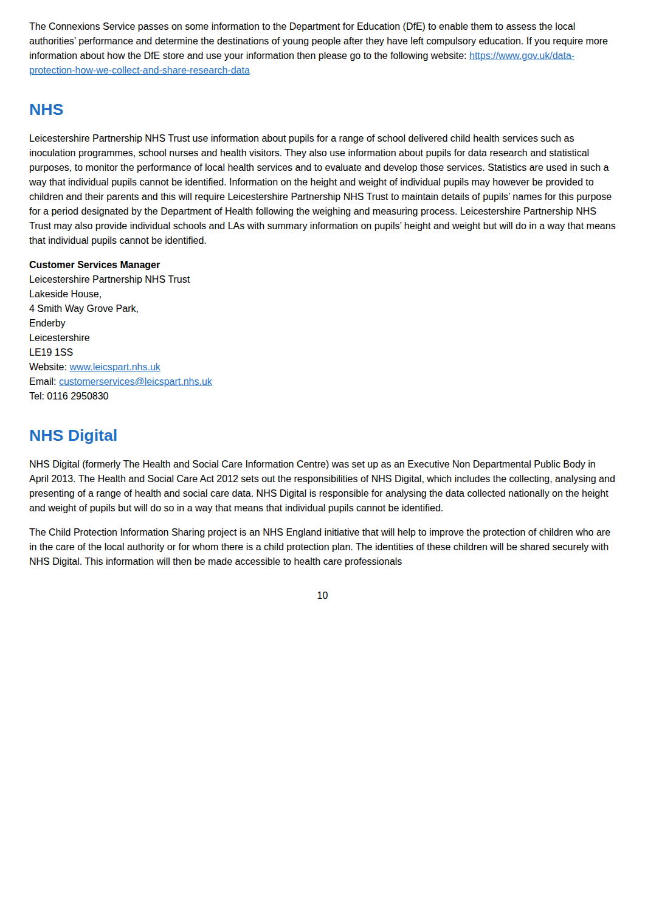The Connexions Service passes on some information to the Department for Education (DfE) to enable them to assess the local authorities’ performance and determine the destinations of young people after they have left compulsory education. If you require more information about how the DfE store and use your information then please go to the following website: https://www.gov.uk/data-protection-how-we-collect-and-share-research-data
NHS
Leicestershire Partnership NHS Trust use information about pupils for a range of school delivered child health services such as inoculation programmes, school nurses and health visitors. They also use information about pupils for data research and statistical purposes, to monitor the performance of local health services and to evaluate and develop those services. Statistics are used in such a way that individual pupils cannot be identified. Information on the height and weight of individual pupils may however be provided to children and their parents and this will require Leicestershire Partnership NHS Trust to maintain details of pupils’ names for this purpose for a period designated by the Department of Health following the weighing and measuring process. Leicestershire Partnership NHS Trust may also provide individual schools and LAs with summary information on pupils’ height and weight but will do in a way that means that individual pupils cannot be identified.
Customer Services Manager
Leicestershire Partnership NHS Trust
Lakeside House,
4 Smith Way Grove Park,
Enderby
Leicestershire
LE19 1SS
Website: www.leicspart.nhs.uk
Email: customerservices@leicspart.nhs.uk
Tel: 0116 2950830
NHS Digital
NHS Digital (formerly The Health and Social Care Information Centre) was set up as an Executive Non Departmental Public Body in April 2013. The Health and Social Care Act 2012 sets out the responsibilities of NHS Digital, which includes the collecting, analysing and presenting of a range of health and social care data. NHS Digital is responsible for analysing the data collected nationally on the height and weight of pupils but will do so in a way that means that individual pupils cannot be identified.
The Child Protection Information Sharing project is an NHS England initiative that will help to improve the protection of children who are in the care of the local authority or for whom there is a child protection plan. The identities of these children will be shared securely with NHS Digital. This information will then be made accessible to health care professionals
10